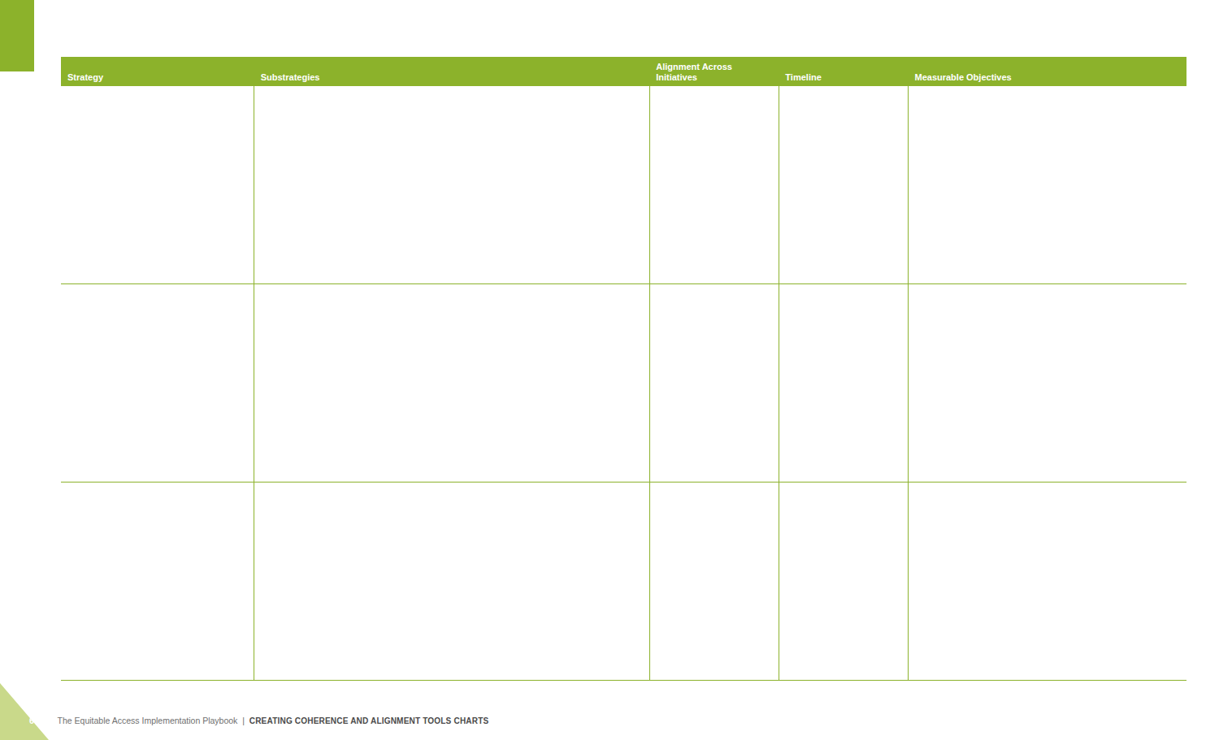| Strategy | Substrategies | Alignment Across Initiatives | Timeline | Measurable Objectives |
| --- | --- | --- | --- | --- |
6 The Equitable Access Implementation Playbook | CREATING COHERENCE AND ALIGNMENT TOOLS CHARTS